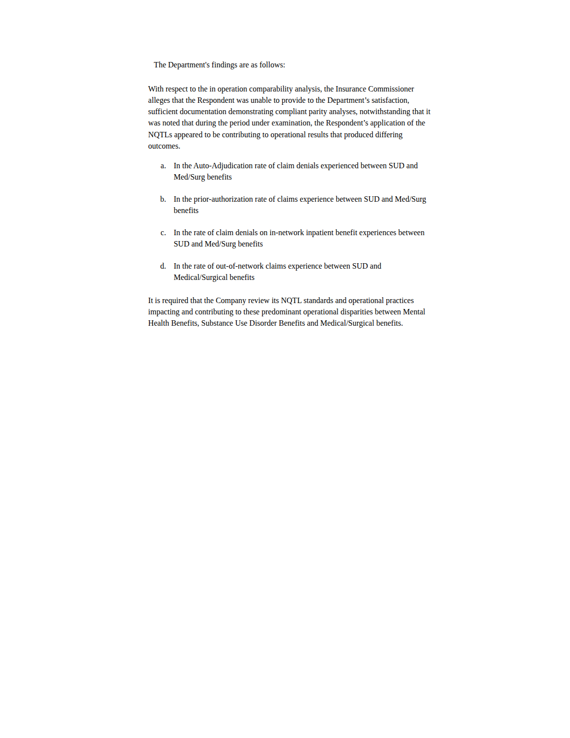The Department's findings are as follows:
With respect to the in operation comparability analysis, the Insurance Commissioner alleges that the Respondent was unable to provide to the Department’s satisfaction, sufficient documentation demonstrating compliant parity analyses, notwithstanding that it was noted that during the period under examination, the Respondent’s application of the NQTLs appeared to be contributing to operational results that produced differing outcomes.
In the Auto-Adjudication rate of claim denials experienced between SUD and Med/Surg benefits
In the prior-authorization rate of claims experience between SUD and Med/Surg benefits
In the rate of claim denials on in-network inpatient benefit experiences between SUD and Med/Surg benefits
In the rate of out-of-network claims experience between SUD and Medical/Surgical benefits
It is required that the Company review its NQTL standards and operational practices impacting and contributing to these predominant operational disparities between Mental Health Benefits, Substance Use Disorder Benefits and Medical/Surgical benefits.